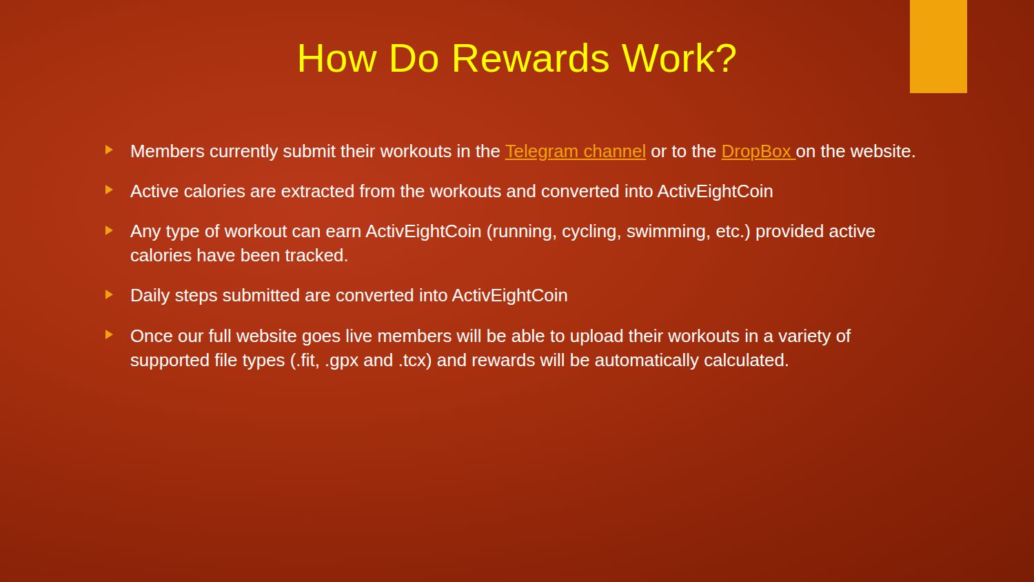How Do Rewards Work?
Members currently submit their workouts in the Telegram channel or to the DropBox on the website.
Active calories are extracted from the workouts and converted into ActivEightCoin
Any type of workout can earn ActivEightCoin (running, cycling, swimming, etc.) provided active calories have been tracked.
Daily steps submitted are converted into ActivEightCoin
Once our full website goes live members will be able to upload their workouts in a variety of supported file types (.fit, .gpx and .tcx) and rewards will be automatically calculated.